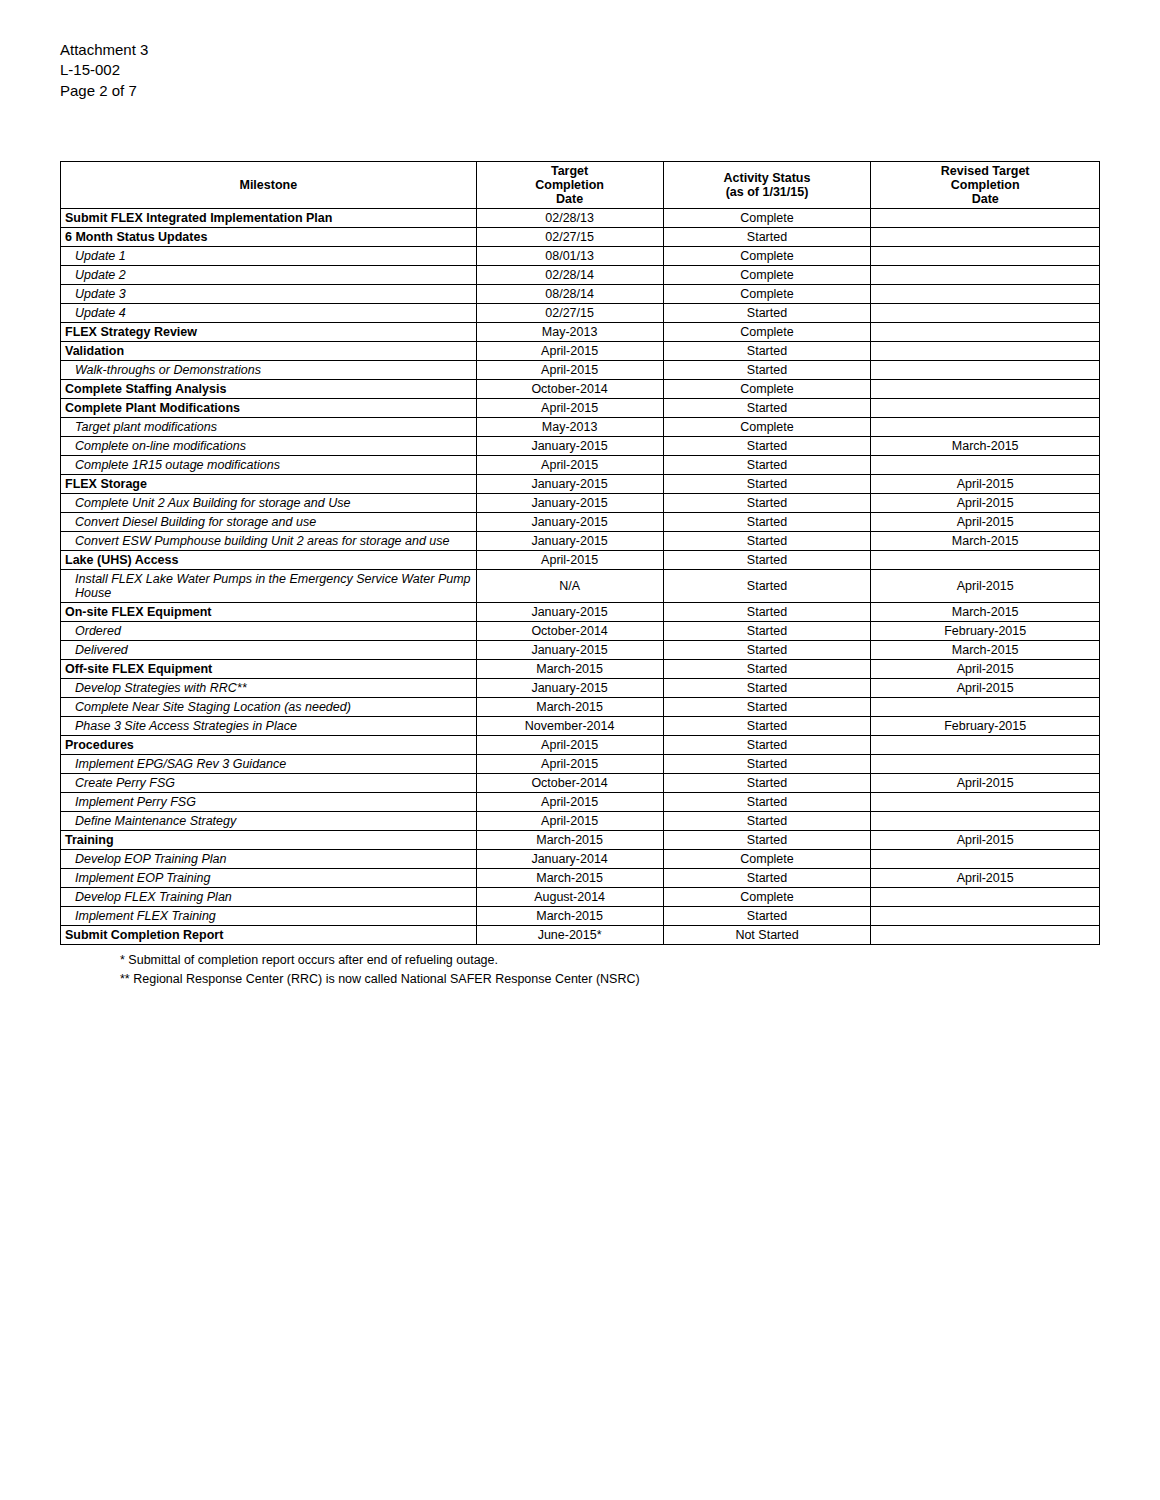Attachment 3
L-15-002
Page 2 of 7
| Milestone | Target Completion Date | Activity Status (as of 1/31/15) | Revised Target Completion Date |
| --- | --- | --- | --- |
| Submit FLEX Integrated Implementation Plan | 02/28/13 | Complete | |
| 6 Month Status Updates | 02/27/15 | Started | |
| Update 1 | 08/01/13 | Complete | |
| Update 2 | 02/28/14 | Complete | |
| Update 3 | 08/28/14 | Complete | |
| Update 4 | 02/27/15 | Started | |
| FLEX Strategy Review | May-2013 | Complete | |
| Validation | April-2015 | Started | |
| Walk-throughs or Demonstrations | April-2015 | Started | |
| Complete Staffing Analysis | October-2014 | Complete | |
| Complete Plant Modifications | April-2015 | Started | |
| Target plant modifications | May-2013 | Complete | |
| Complete on-line modifications | January-2015 | Started | March-2015 |
| Complete 1R15 outage modifications | April-2015 | Started | |
| FLEX Storage | January-2015 | Started | April-2015 |
| Complete Unit 2 Aux Building for storage and Use | January-2015 | Started | April-2015 |
| Convert Diesel Building for storage and use | January-2015 | Started | April-2015 |
| Convert ESW Pumphouse building Unit 2 areas for storage and use | January-2015 | Started | March-2015 |
| Lake (UHS) Access | April-2015 | Started | |
| Install FLEX Lake Water Pumps in the Emergency Service Water Pump House | N/A | Started | April-2015 |
| On-site FLEX Equipment | January-2015 | Started | March-2015 |
| Ordered | October-2014 | Started | February-2015 |
| Delivered | January-2015 | Started | March-2015 |
| Off-site FLEX Equipment | March-2015 | Started | April-2015 |
| Develop Strategies with RRC** | January-2015 | Started | April-2015 |
| Complete Near Site Staging Location (as needed) | March-2015 | Started | |
| Phase 3 Site Access Strategies in Place | November-2014 | Started | February-2015 |
| Procedures | April-2015 | Started | |
| Implement EPG/SAG Rev 3 Guidance | April-2015 | Started | |
| Create Perry FSG | October-2014 | Started | April-2015 |
| Implement Perry FSG | April-2015 | Started | |
| Define Maintenance Strategy | April-2015 | Started | |
| Training | March-2015 | Started | April-2015 |
| Develop EOP Training Plan | January-2014 | Complete | |
| Implement EOP Training | March-2015 | Started | April-2015 |
| Develop FLEX Training Plan | August-2014 | Complete | |
| Implement FLEX Training | March-2015 | Started | |
| Submit Completion Report | June-2015* | Not Started | |
* Submittal of completion report occurs after end of refueling outage.
** Regional Response Center (RRC) is now called National SAFER Response Center (NSRC)